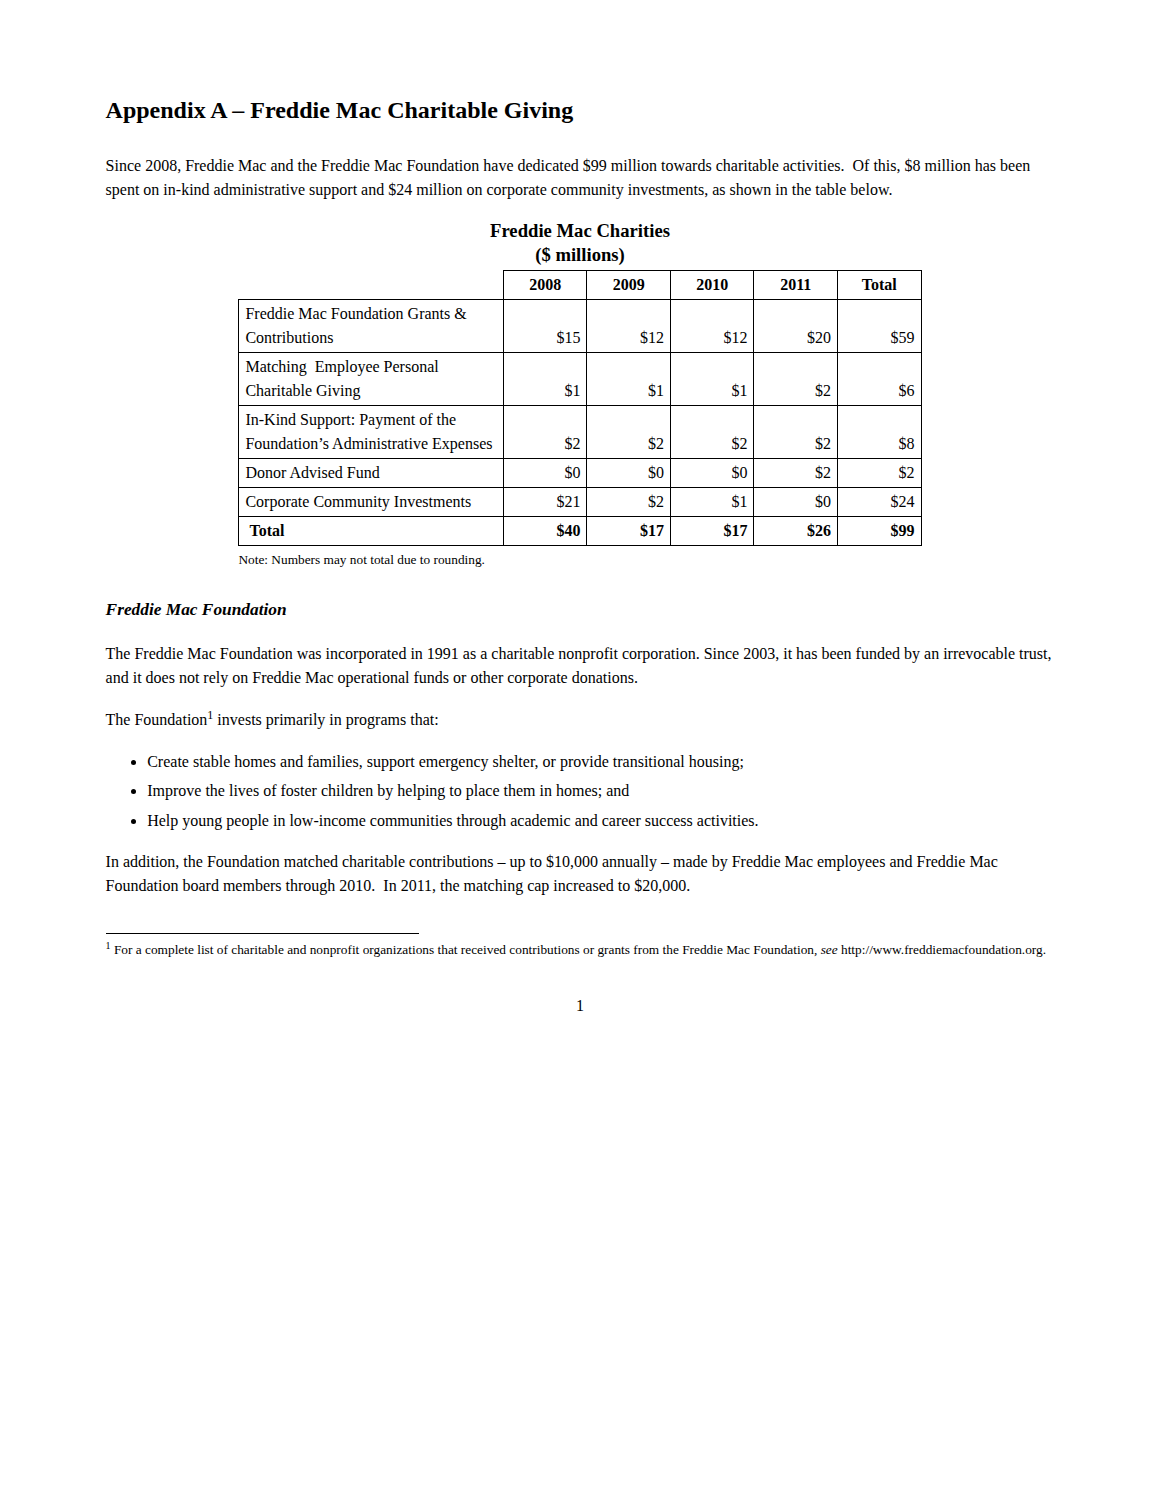Appendix A – Freddie Mac Charitable Giving
Since 2008, Freddie Mac and the Freddie Mac Foundation have dedicated $99 million towards charitable activities. Of this, $8 million has been spent on in-kind administrative support and $24 million on corporate community investments, as shown in the table below.
Freddie Mac Charities
($ millions)
| | 2008 | 2009 | 2010 | 2011 | Total |
| --- | --- | --- | --- | --- | --- |
| Freddie Mac Foundation Grants & Contributions | $15 | $12 | $12 | $20 | $59 |
| Matching Employee Personal Charitable Giving | $1 | $1 | $1 | $2 | $6 |
| In-Kind Support: Payment of the Foundation’s Administrative Expenses | $2 | $2 | $2 | $2 | $8 |
| Donor Advised Fund | $0 | $0 | $0 | $2 | $2 |
| Corporate Community Investments | $21 | $2 | $1 | $0 | $24 |
| Total | $40 | $17 | $17 | $26 | $99 |
Note: Numbers may not total due to rounding.
Freddie Mac Foundation
The Freddie Mac Foundation was incorporated in 1991 as a charitable nonprofit corporation. Since 2003, it has been funded by an irrevocable trust, and it does not rely on Freddie Mac operational funds or other corporate donations.
The Foundation1 invests primarily in programs that:
Create stable homes and families, support emergency shelter, or provide transitional housing;
Improve the lives of foster children by helping to place them in homes; and
Help young people in low-income communities through academic and career success activities.
In addition, the Foundation matched charitable contributions – up to $10,000 annually – made by Freddie Mac employees and Freddie Mac Foundation board members through 2010. In 2011, the matching cap increased to $20,000.
1 For a complete list of charitable and nonprofit organizations that received contributions or grants from the Freddie Mac Foundation, see http://www.freddiemacfoundation.org.
1